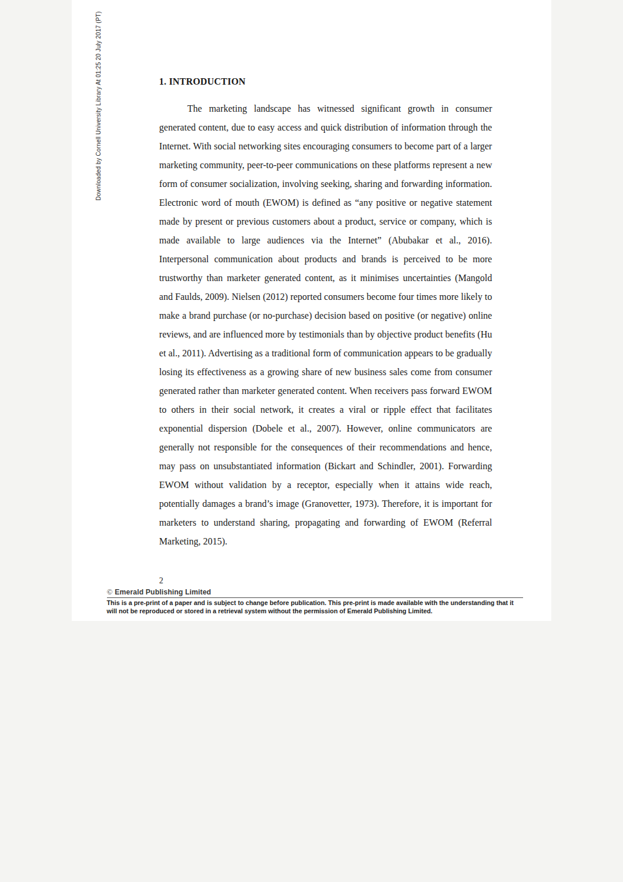Downloaded by Cornell University Library At 01:25 20 July 2017 (PT)
1. INTRODUCTION
The marketing landscape has witnessed significant growth in consumer generated content, due to easy access and quick distribution of information through the Internet. With social networking sites encouraging consumers to become part of a larger marketing community, peer-to-peer communications on these platforms represent a new form of consumer socialization, involving seeking, sharing and forwarding information. Electronic word of mouth (EWOM) is defined as “any positive or negative statement made by present or previous customers about a product, service or company, which is made available to large audiences via the Internet” (Abubakar et al., 2016). Interpersonal communication about products and brands is perceived to be more trustworthy than marketer generated content, as it minimises uncertainties (Mangold and Faulds, 2009). Nielsen (2012) reported consumers become four times more likely to make a brand purchase (or no-purchase) decision based on positive (or negative) online reviews, and are influenced more by testimonials than by objective product benefits (Hu et al., 2011). Advertising as a traditional form of communication appears to be gradually losing its effectiveness as a growing share of new business sales come from consumer generated rather than marketer generated content. When receivers pass forward EWOM to others in their social network, it creates a viral or ripple effect that facilitates exponential dispersion (Dobele et al., 2007). However, online communicators are generally not responsible for the consequences of their recommendations and hence, may pass on unsubstantiated information (Bickart and Schindler, 2001). Forwarding EWOM without validation by a receptor, especially when it attains wide reach, potentially damages a brand’s image (Granovetter, 1973). Therefore, it is important for marketers to understand sharing, propagating and forwarding of EWOM (Referral Marketing, 2015).
2
© Emerald Publishing Limited
This is a pre-print of a paper and is subject to change before publication. This pre-print is made available with the understanding that it will not be reproduced or stored in a retrieval system without the permission of Emerald Publishing Limited.